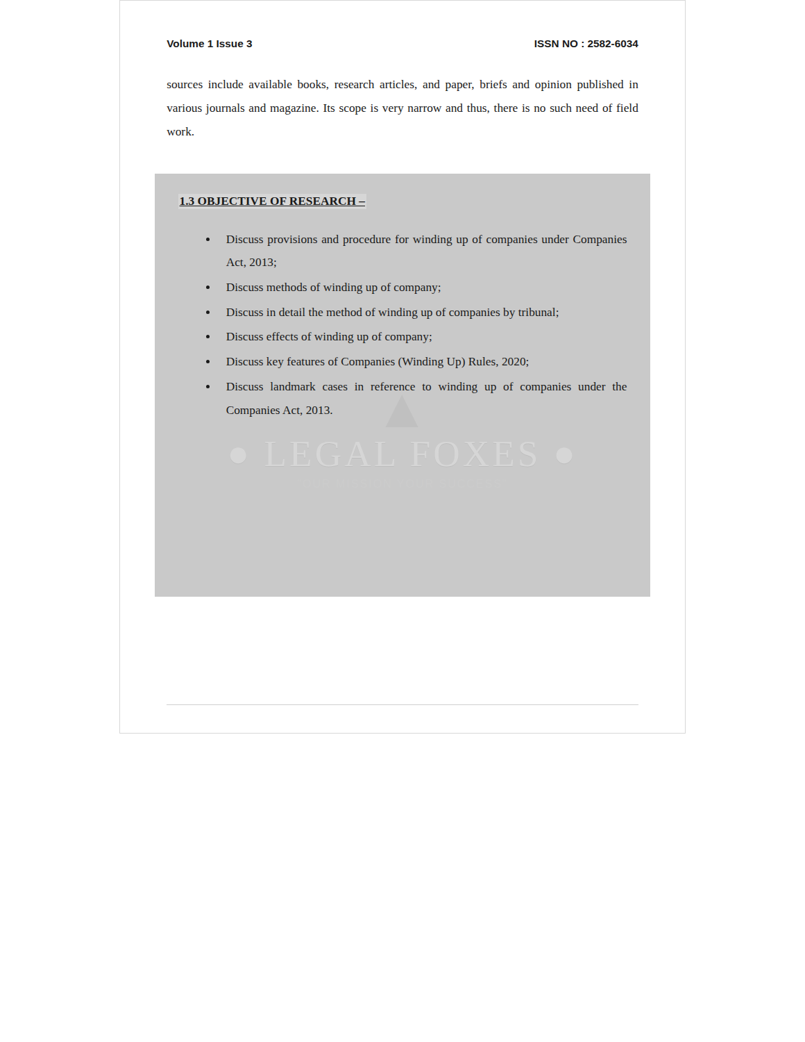Volume 1 Issue 3 ISSN NO : 2582-6034
sources include available books, research articles, and paper, briefs and opinion published in various journals and magazine. Its scope is very narrow and thus, there is no such need of field work.
1.3 OBJECTIVE OF RESEARCH –
Discuss provisions and procedure for winding up of companies under Companies Act, 2013;
Discuss methods of winding up of company;
Discuss in detail the method of winding up of companies by tribunal;
Discuss effects of winding up of company;
Discuss key features of Companies (Winding Up) Rules, 2020;
Discuss landmark cases in reference to winding up of companies under the Companies Act, 2013.
▲
● LEGAL FOXES ●
"OUR MISSION YOUR SUCCESS"